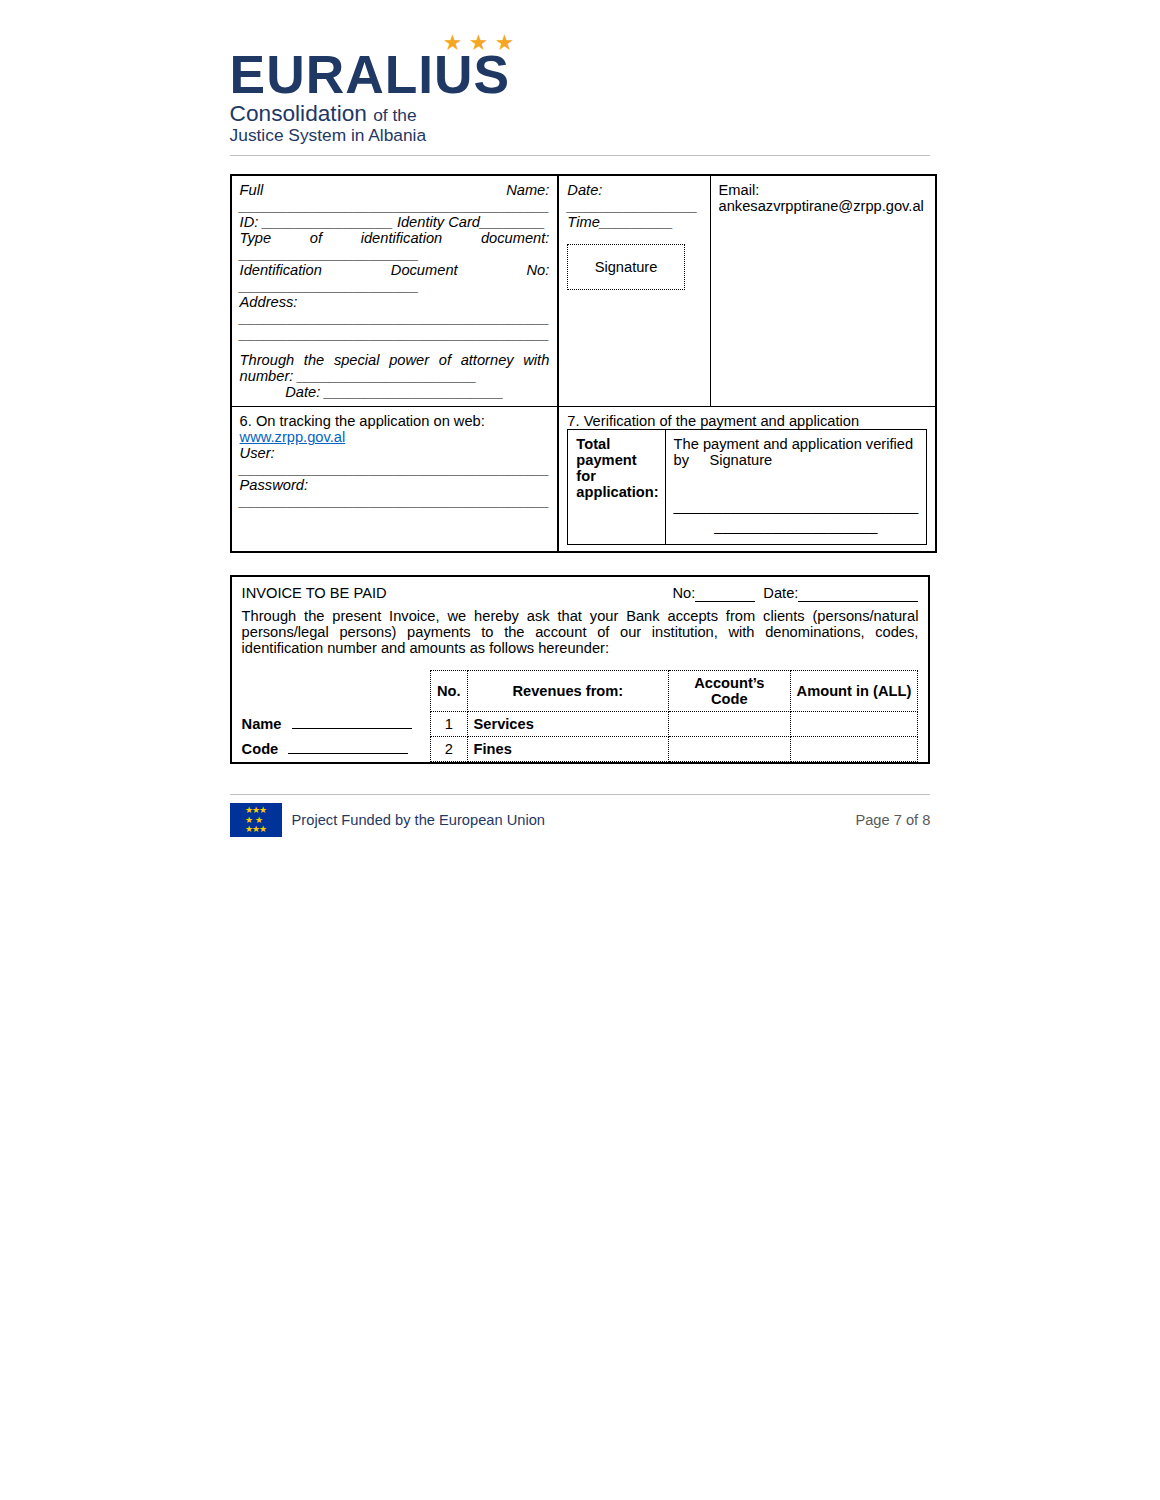EURALIUS★ ★ ★
Consolidation of the
Justice System in Albania
| Full Name: ______________________________________ ID: ________________ Identity Card________ Type of identification document: ______________________ Identification Document No: ______________________ Address: ______________________________________ ______________________________________ Through the special power of attorney with number: ______________________ Date: ______________________ | Date: ________________ Time_________ Signature | Email: ankesazvrpptirane@zrpp.gov.al |
| 6. On tracking the application on web: www.zrpp.gov.al User: ______________________________________ Password: ______________________________________ | 7. Verification of the payment and application / Total payment for application: / The payment and application verified by Signature ______________________________ ____________________ / |
INVOICE TO BE PAID No: Date:
Through the present Invoice, we hereby ask that your Bank accepts from clients (persons/natural persons/legal persons) payments to the account of our institution, with denominations, codes, identification number and amounts as follows hereunder:
| | No. | Revenues from: | Account’s Code | Amount in (ALL) |
| Name | 1 | Services | | |
| Code | 2 | Fines | | |
★★★
★ ★
★★★ Project Funded by the European Union
Page 7 of 8